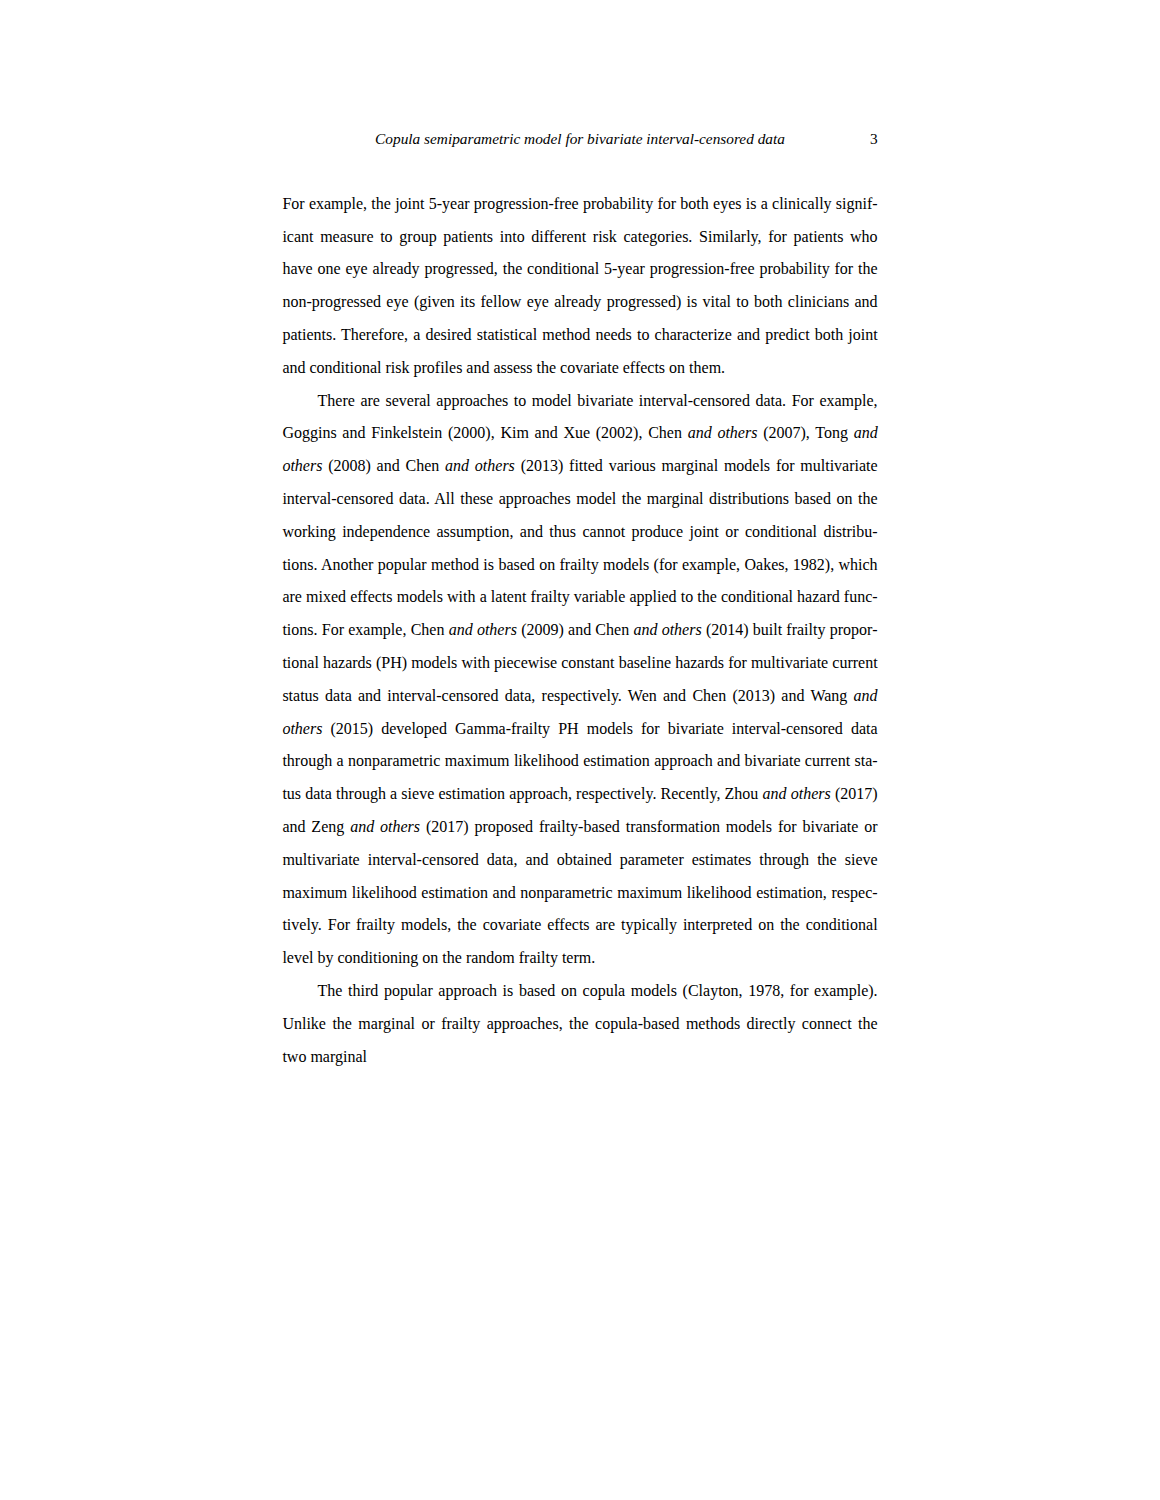Copula semiparametric model for bivariate interval-censored data 3
For example, the joint 5-year progression-free probability for both eyes is a clinically significant measure to group patients into different risk categories. Similarly, for patients who have one eye already progressed, the conditional 5-year progression-free probability for the non-progressed eye (given its fellow eye already progressed) is vital to both clinicians and patients. Therefore, a desired statistical method needs to characterize and predict both joint and conditional risk profiles and assess the covariate effects on them.
There are several approaches to model bivariate interval-censored data. For example, Goggins and Finkelstein (2000), Kim and Xue (2002), Chen and others (2007), Tong and others (2008) and Chen and others (2013) fitted various marginal models for multivariate interval-censored data. All these approaches model the marginal distributions based on the working independence assumption, and thus cannot produce joint or conditional distributions. Another popular method is based on frailty models (for example, Oakes, 1982), which are mixed effects models with a latent frailty variable applied to the conditional hazard functions. For example, Chen and others (2009) and Chen and others (2014) built frailty proportional hazards (PH) models with piecewise constant baseline hazards for multivariate current status data and interval-censored data, respectively. Wen and Chen (2013) and Wang and others (2015) developed Gamma-frailty PH models for bivariate interval-censored data through a nonparametric maximum likelihood estimation approach and bivariate current status data through a sieve estimation approach, respectively. Recently, Zhou and others (2017) and Zeng and others (2017) proposed frailty-based transformation models for bivariate or multivariate interval-censored data, and obtained parameter estimates through the sieve maximum likelihood estimation and nonparametric maximum likelihood estimation, respectively. For frailty models, the covariate effects are typically interpreted on the conditional level by conditioning on the random frailty term.
The third popular approach is based on copula models (Clayton, 1978, for example). Unlike the marginal or frailty approaches, the copula-based methods directly connect the two marginal